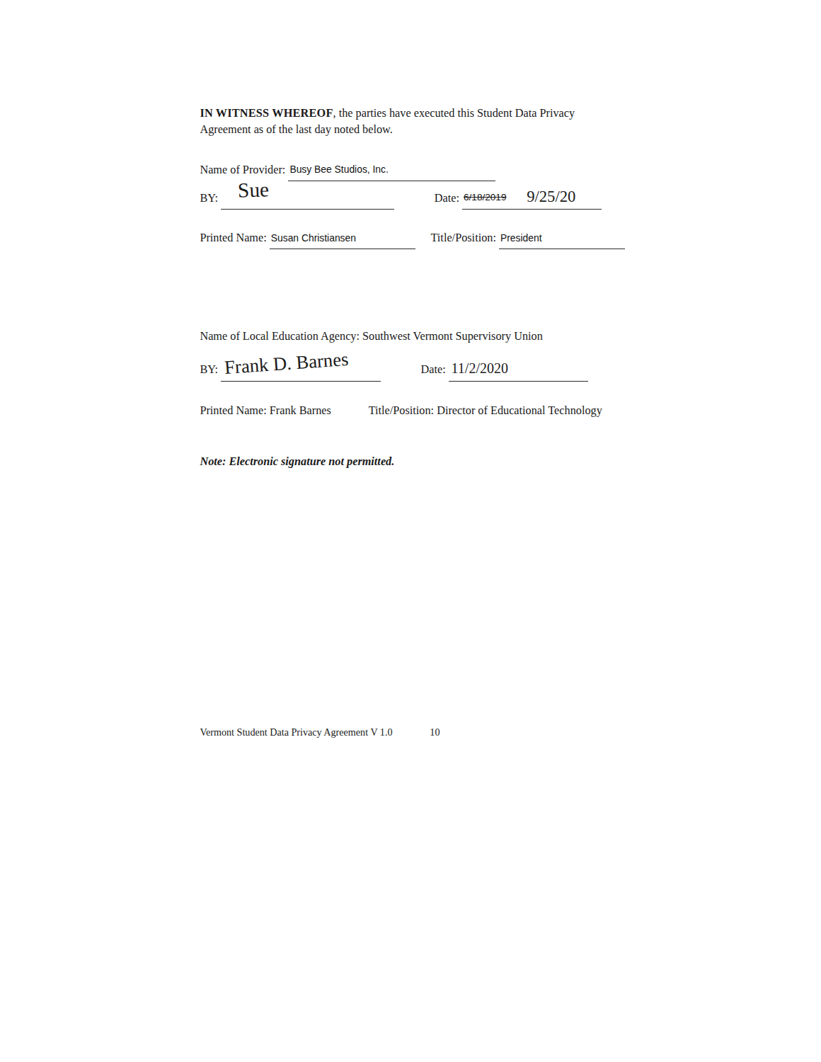IN WITNESS WHEREOF, the parties have executed this Student Data Privacy Agreement as of the last day noted below.
Name of Provider: Busy Bee Studios, Inc.
BY: Sue Date: 6/18/2019 9/25/20
Printed Name: Susan Christiansen Title/Position: President
Name of Local Education Agency: Southwest Vermont Supervisory Union
BY: Frank D. Barnes Date: 11/2/2020
Printed Name: Frank Barnes Title/Position: Director of Educational Technology
Note: Electronic signature not permitted.
Vermont Student Data Privacy Agreement V 1.010